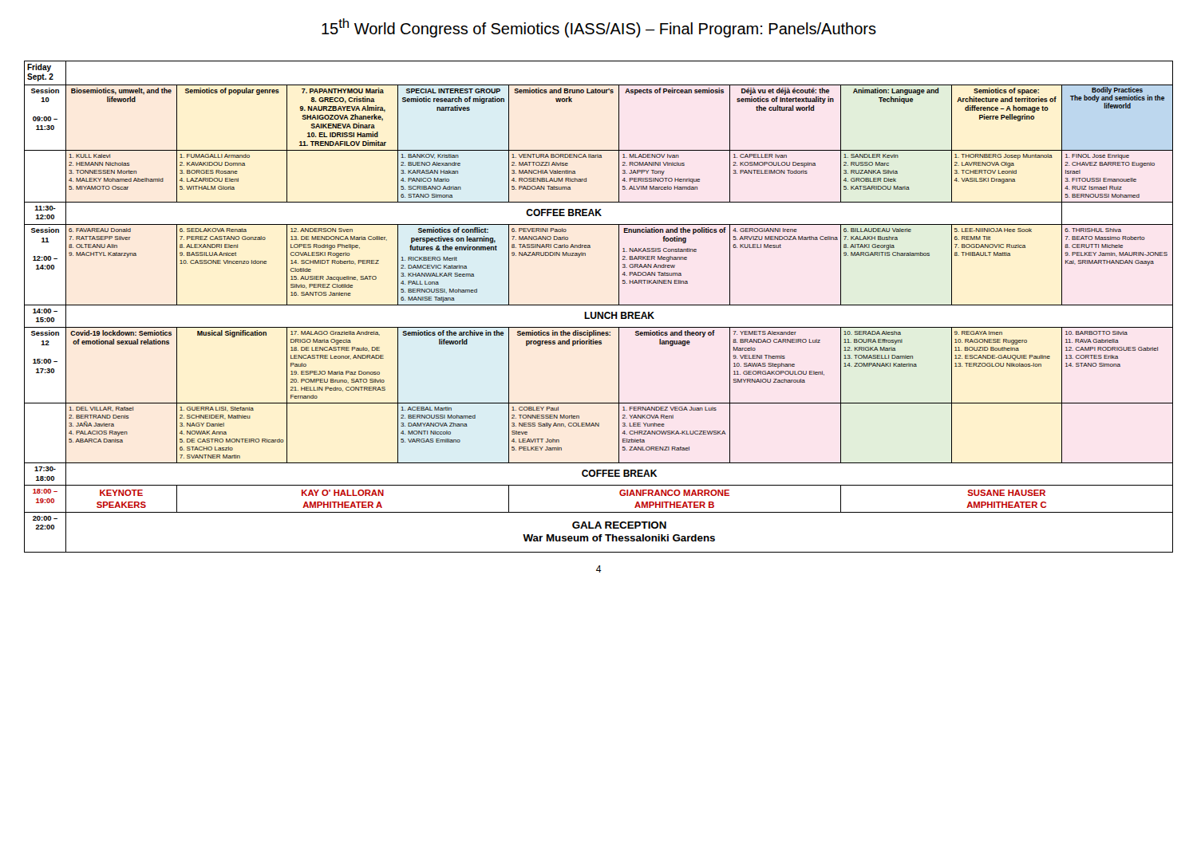15th World Congress of Semiotics (IASS/AIS) – Final Program: Panels/Authors
| Friday Sept. 2 | |
| Session 10 09:00 – 11:30 | Biosemiotics, umwelt, and the lifeworld | Semiotics of popular genres | 7. PAPANTHYMOU Maria 8. GRECO, Cristina 9. NAURZBAYEVA Almira, SHAIGOZOVA Zhanerke, SAIKENEVA Dinara 10. EL IDRISSI Hamid 11. TRENDAFILOV Dimitar | SPECIAL INTEREST GROUP Semiotic research of migration narratives | Semiotics and Bruno Latour's work | Aspects of Peircean semiosis | Déjà vu et déjà écouté: the semiotics of Intertextuality in the cultural world | Animation: Language and Technique | Semiotics of space: Architecture and territories of difference – A homage to Pierre Pellegrino | Bodily Practices The body and semiotics in the lifeworld |
| | 1. KULL Kalevi 2. HEMANN Nicholas 3. TONNESSEN Morten 4. MALEKY Mohamed Abelhamid 5. MIYAMOTO Oscar | 1. FUMAGALLI Armando 2. KAVAKIDOU Domna 3. BORGES Rosane 4. LAZARIDOU Eleni 5. WITHALM Gloria | | 1. BANKOV, Kristian 2. BUENO Alexandre 3. KARASAN Hakan 4. PANICO Mario 5. SCRIBANO Adrian 6. STANO Simona | 1. VENTURA BORDENCA Ilaria 2. MATTOZZI Alvise 3. MANCHIA Valentina 4. ROSENBLAUM Richard 5. PADOAN Tatsuma | 1. MLADENOV Ivan 2. ROMANINI Vinicius 3. JAPPY Tony 4. PERISSINOTO Henrique 5. ALVIM Marcelo Hamdan | 1. CAPELLER Ivan 2. KOSMOPOULOU Despina 3. PANTELEIMON Todoris | 1. SANDLER Kevin 2. RUSSO Marc 3. RUZANKA Silvia 4. GROBLER Diek 5. KATSARIDOU Maria | 1. THORNBERG Josep Muntanola 2. LAVRENOVA Olga 3. TCHERTOV Leonid 4. VASILSKI Dragana | 1. FINOL José Enrique 2. CHAVEZ BARRETO Eugenio Israel 3. FITOUSSI Emanouelle 4. RUIZ Ismael Ruiz 5. BERNOUSSI Mohamed |
| 11:30- 12:00 | COFFEE BREAK | |
| Session 11 12:00 – 14:00 | 6. FAVAREAU Donald 7. RATTASEPP Silver 8. OLTEANU Alin 9. MACHTYL Katarzyna | 6. SEDLAKOVA Renata 7. PEREZ CASTANO Gonzalo 8. ALEXANDRI Eleni 9. BASSILUA Anicet 10. CASSONE Vincenzo Idone | 12. ANDERSON Sven 13. DE MENDONCA Maria Collier, LOPES Rodrigo Phelipe, COVALESKI Rogerio 14. SCHMIDT Roberto, PEREZ Clotilde 15. AUSIER Jacqueline, SATO Silvio, PEREZ Clotilde 16. SANTOS Janiene | Semiotics of conflict: perspectives on learning, futures & the environment 1. RICKBERG Merit 2. DAMCEVIC Katarina 3. KHANWALKAR Seema 4. PALL Lona 5. BERNOUSSI, Mohamed 6. MANISE Tatjana | 6. PEVERINI Paolo 7. MANGANO Dario 8. TASSINARI Carlo Andrea 9. NAZARUDDIN Muzayin | Enunciation and the politics of footing 1. NAKASSIS Constantine 2. BARKER Meghanne 3. GRAAN Andrew 4. PADOAN Tatsuma 5. HARTIKAINEN Elina | 4. GEROGIANNI Irene 5. ARVIZU MENDOZA Martha Celina 6. KULELI Mesut | 6. BILLAUDEAU Valerie 7. KALAKH Bushra 8. AITAKI Georgia 9. MARGARITIS Charalambos | 5. LEE-NIINIOJA Hee Sook 6. REMM Tiit 7. BOGDANOVIC Ruzica 8. THIBAULT Mattia | 6. THRISHUL Shiva 7. BEATO Massimo Roberto 8. CERUTTI Michele 9. PELKEY Jamin, MAURIN-JONES Kai, SRIMARTHANDAN Gaaya |
| 14:00 – 15:00 | LUNCH BREAK |
| Session 12 15:00 – 17:30 | Covid-19 lockdown: Semiotics of emotional sexual relations | Musical Signification | 17. MALAGO Graziella Andreia, DRIGO Maria Ogecia 18. DE LENCASTRE Paulo, DE LENCASTRE Leonor, ANDRADE Paulo 19. ESPEJO Maria Paz Donoso 20. POMPEU Bruno, SATO Silvio 21. HELLIN Pedro, CONTRERAS Fernando | Semiotics of the archive in the lifeworld | Semiotics in the disciplines: progress and priorities | Semiotics and theory of language | 7. YEMETS Alexander 8. BRANDAO CARNEIRO Luiz Marcelo 9. VELENI Themis 10. SAWAS Stephane 11. GEORGAKOPOULOU Eleni, SMYRNAIOU Zacharoula | 10. SERADA Alesha 11. BOURA Effrosyni 12. KRIGKA Maria 13. TOMASELLI Damien 14. ZOMPANAKI Katerina | 9. REGAYA Imen 10. RAGONESE Ruggero 11. BOUZID Boutheina 12. ESCANDE-GAUQUIE Pauline 13. TERZOGLOU Nikolaos-Ion | 10. BARBOTTO Silvia 11. RAVA Gabriella 12. CAMPI RODRIGUES Gabriel 13. CORTES Erika 14. STANO Simona |
| | 1. DEL VILLAR, Rafael 2. BERTRAND Denis 3. JAÑA Javiera 4. PALACIOS Rayen 5. ABARCA Danisa | 1. GUERRA LISI, Stefania 2. SCHNEIDER, Mathieu 3. NAGY Daniel 4. NOWAK Anna 5. DE CASTRO MONTEIRO Ricardo 6. STACHO Laszlo 7. SVANTNER Martin | | 1. ACEBAL Martin 2. BERNOUSSI Mohamed 3. DAMYANOVA Zhana 4. MONTI Niccolo 5. VARGAS Emiliano | 1. COBLEY Paul 2. TONNESSEN Morten 3. NESS Sally Ann, COLEMAN Steve 4. LEAVITT John 5. PELKEY Jamin | 1. FERNANDEZ VEGA Juan Luis 2. YANKOVA Reni 3. LEE Yunhee 4. CHRZANOWSKA-KLUCZEWSKA Elzbieta 5. ZANLORENZI Rafael | | | | |
| 17:30- 18:00 | COFFEE BREAK |
| 18:00 – 19:00 | KEYNOTE SPEAKERS | KAY O' HALLORAN AMPHITHEATER A | GIANFRANCO MARRONE AMPHITHEATER B | SUSANE HAUSER AMPHITHEATER C |
| 20:00 – 22:00 | GALA RECEPTION War Museum of Thessaloniki Gardens |
4